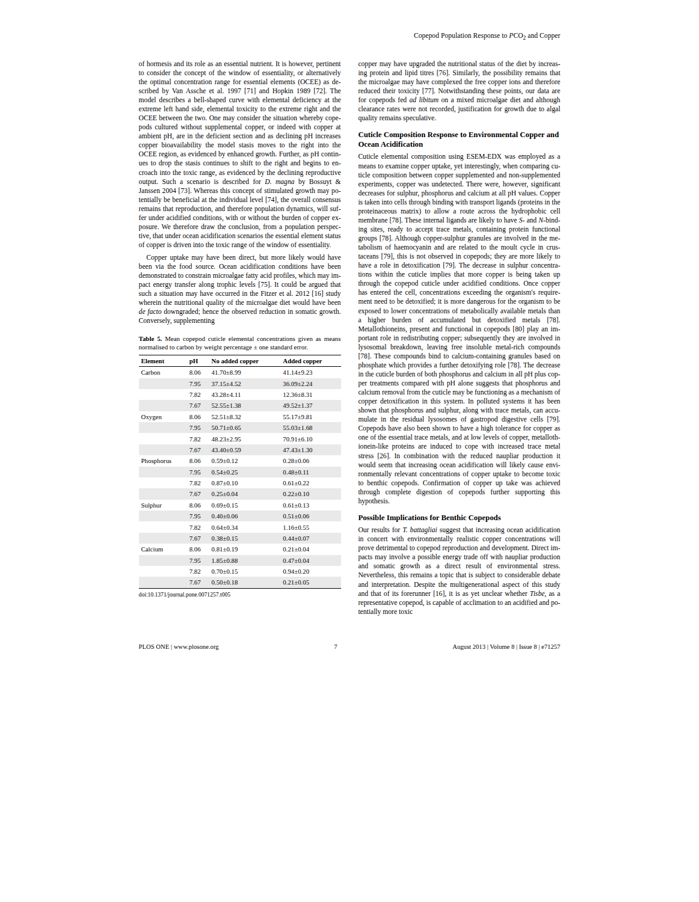Copepod Population Response to PCO2 and Copper
of hormesis and its role as an essential nutrient. It is however, pertinent to consider the concept of the window of essentiality, or alternatively the optimal concentration range for essential elements (OCEE) as described by Van Assche et al. 1997 [71] and Hopkin 1989 [72]. The model describes a bell-shaped curve with elemental deficiency at the extreme left hand side, elemental toxicity to the extreme right and the OCEE between the two. One may consider the situation whereby copepods cultured without supplemental copper, or indeed with copper at ambient pH, are in the deficient section and as declining pH increases copper bioavailability the model stasis moves to the right into the OCEE region, as evidenced by enhanced growth. Further, as pH continues to drop the stasis continues to shift to the right and begins to encroach into the toxic range, as evidenced by the declining reproductive output. Such a scenario is described for D. magna by Bossuyt & Janssen 2004 [73]. Whereas this concept of stimulated growth may potentially be beneficial at the individual level [74], the overall consensus remains that reproduction, and therefore population dynamics, will suffer under acidified conditions, with or without the burden of copper exposure. We therefore draw the conclusion, from a population perspective, that under ocean acidification scenarios the essential element status of copper is driven into the toxic range of the window of essentiality.
Copper uptake may have been direct, but more likely would have been via the food source. Ocean acidification conditions have been demonstrated to constrain microalgae fatty acid profiles, which may impact energy transfer along trophic levels [75]. It could be argued that such a situation may have occurred in the Fitzer et al. 2012 [16] study wherein the nutritional quality of the microalgae diet would have been de facto downgraded; hence the observed reduction in somatic growth. Conversely, supplementing
Table 5. Mean copepod cuticle elemental concentrations given as means normalised to carbon by weight percentage ± one standard error.
| Element | pH | No added copper | Added copper |
| --- | --- | --- | --- |
| Carbon | 8.06 | 41.70±8.99 | 41.14±9.23 |
| | 7.95 | 37.15±4.52 | 36.09±2.24 |
| | 7.82 | 43.28±4.11 | 12.36±8.31 |
| | 7.67 | 52.55±1.38 | 49.52±1.37 |
| Oxygen | 8.06 | 52.51±8.32 | 55.17±9.81 |
| | 7.95 | 50.71±0.65 | 55.03±1.68 |
| | 7.82 | 48.23±2.95 | 70.91±6.10 |
| | 7.67 | 43.40±0.59 | 47.43±1.30 |
| Phosphorus | 8.06 | 0.59±0.12 | 0.28±0.06 |
| | 7.95 | 0.54±0.25 | 0.48±0.11 |
| | 7.82 | 0.87±0.10 | 0.61±0.22 |
| | 7.67 | 0.25±0.04 | 0.22±0.10 |
| Sulphur | 8.06 | 0.69±0.15 | 0.61±0.13 |
| | 7.95 | 0.40±0.06 | 0.51±0.06 |
| | 7.82 | 0.64±0.34 | 1.16±0.55 |
| | 7.67 | 0.38±0.15 | 0.44±0.07 |
| Calcium | 8.06 | 0.81±0.19 | 0.21±0.04 |
| | 7.95 | 1.85±0.88 | 0.47±0.04 |
| | 7.82 | 0.70±0.15 | 0.94±0.20 |
| | 7.67 | 0.50±0.18 | 0.21±0.05 |
doi:10.1371/journal.pone.0071257.t005
copper may have upgraded the nutritional status of the diet by increasing protein and lipid titres [76]. Similarly, the possibility remains that the microalgae may have complexed the free copper ions and therefore reduced their toxicity [77]. Notwithstanding these points, our data are for copepods fed ad libitum on a mixed microalgae diet and although clearance rates were not recorded, justification for growth due to algal quality remains speculative.
Cuticle Composition Response to Environmental Copper and Ocean Acidification
Cuticle elemental composition using ESEM-EDX was employed as a means to examine copper uptake, yet interestingly, when comparing cuticle composition between copper supplemented and non-supplemented experiments, copper was undetected. There were, however, significant decreases for sulphur, phosphorus and calcium at all pH values. Copper is taken into cells through binding with transport ligands (proteins in the proteinaceous matrix) to allow a route across the hydrophobic cell membrane [78]. These internal ligands are likely to have S- and N-binding sites, ready to accept trace metals, containing protein functional groups [78]. Although copper-sulphur granules are involved in the metabolism of haemocyanin and are related to the moult cycle in crustaceans [79], this is not observed in copepods; they are more likely to have a role in detoxification [79]. The decrease in sulphur concentrations within the cuticle implies that more copper is being taken up through the copepod cuticle under acidified conditions. Once copper has entered the cell, concentrations exceeding the organism's requirement need to be detoxified; it is more dangerous for the organism to be exposed to lower concentrations of metabolically available metals than a higher burden of accumulated but detoxified metals [78]. Metallothioneins, present and functional in copepods [80] play an important role in redistributing copper; subsequently they are involved in lysosomal breakdown, leaving free insoluble metal-rich compounds [78]. These compounds bind to calcium-containing granules based on phosphate which provides a further detoxifying role [78]. The decrease in the cuticle burden of both phosphorus and calcium in all pH plus copper treatments compared with pH alone suggests that phosphorus and calcium removal from the cuticle may be functioning as a mechanism of copper detoxification in this system. In polluted systems it has been shown that phosphorus and sulphur, along with trace metals, can accumulate in the residual lysosomes of gastropod digestive cells [79]. Copepods have also been shown to have a high tolerance for copper as one of the essential trace metals, and at low levels of copper, metallothionein-like proteins are induced to cope with increased trace metal stress [26]. In combination with the reduced naupliar production it would seem that increasing ocean acidification will likely cause environmentally relevant concentrations of copper uptake to become toxic to benthic copepods. Confirmation of copper up take was achieved through complete digestion of copepods further supporting this hypothesis.
Possible Implications for Benthic Copepods
Our results for T. battagliai suggest that increasing ocean acidification in concert with environmentally realistic copper concentrations will prove detrimental to copepod reproduction and development. Direct impacts may involve a possible energy trade off with naupliar production and somatic growth as a direct result of environmental stress. Nevertheless, this remains a topic that is subject to considerable debate and interpretation. Despite the multigenerational aspect of this study and that of its forerunner [16], it is as yet unclear whether Tisbe, as a representative copepod, is capable of acclimation to an acidified and potentially more toxic
PLOS ONE | www.plosone.org
7
August 2013 | Volume 8 | Issue 8 | e71257